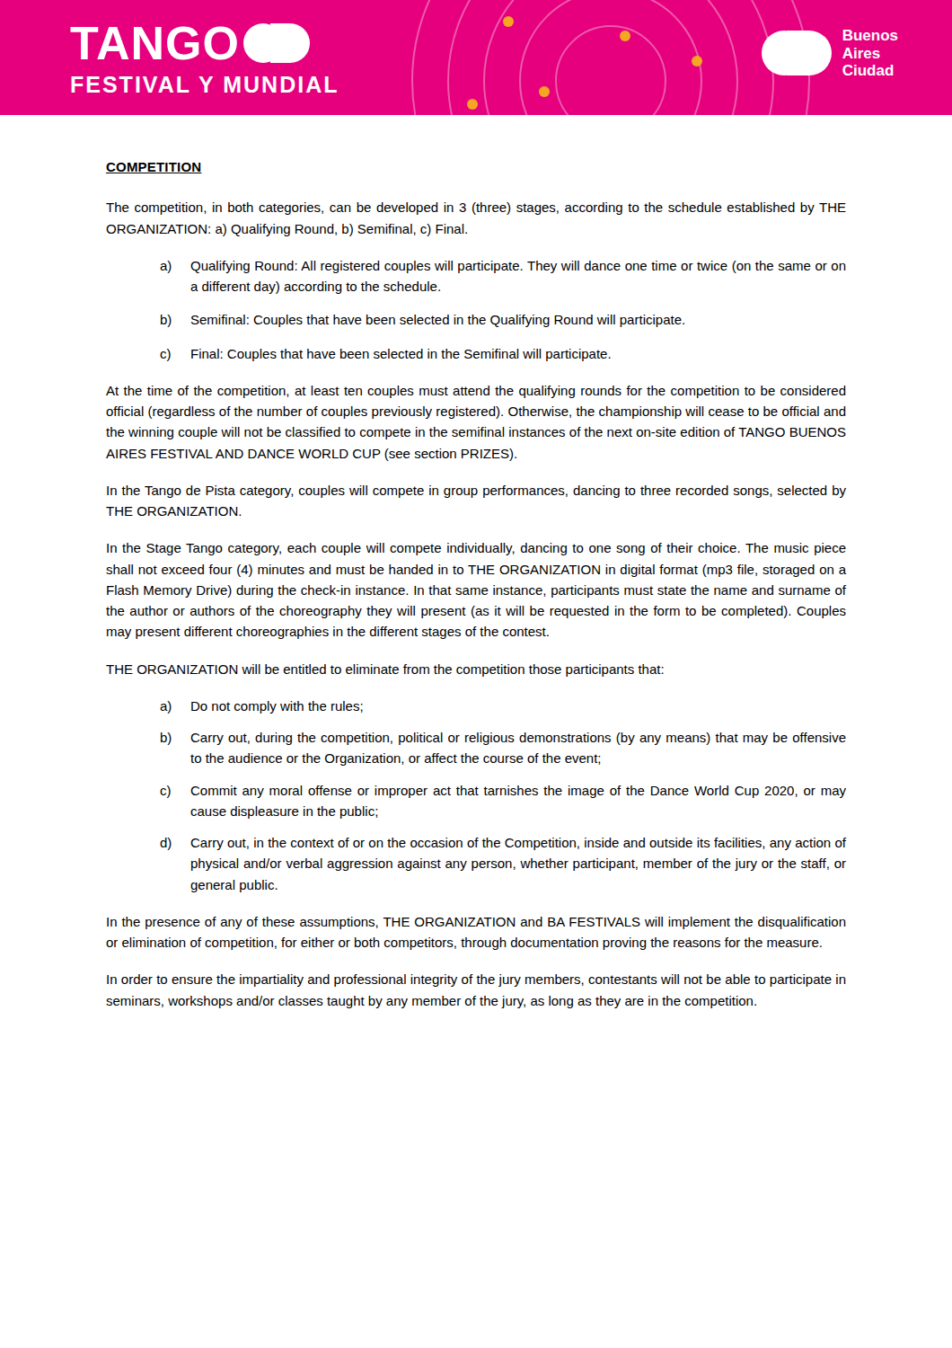TANGO
FESTIVAL Y MUNDIAL
Buenos
Aires
Ciudad
COMPETITION
The competition, in both categories, can be developed in 3 (three) stages, according to the schedule established by THE ORGANIZATION: a) Qualifying Round, b) Semifinal, c) Final.
Qualifying Round: All registered couples will participate. They will dance one time or twice (on the same or on a different day) according to the schedule.
Semifinal: Couples that have been selected in the Qualifying Round will participate.
Final: Couples that have been selected in the Semifinal will participate.
At the time of the competition, at least ten couples must attend the qualifying rounds for the competition to be considered official (regardless of the number of couples previously registered). Otherwise, the championship will cease to be official and the winning couple will not be classified to compete in the semifinal instances of the next on-site edition of TANGO BUENOS AIRES FESTIVAL AND DANCE WORLD CUP (see section PRIZES).
In the Tango de Pista category, couples will compete in group performances, dancing to three recorded songs, selected by THE ORGANIZATION.
In the Stage Tango category, each couple will compete individually, dancing to one song of their choice. The music piece shall not exceed four (4) minutes and must be handed in to THE ORGANIZATION in digital format (mp3 file, storaged on a Flash Memory Drive) during the check-in instance. In that same instance, participants must state the name and surname of the author or authors of the choreography they will present (as it will be requested in the form to be completed). Couples may present different choreographies in the different stages of the contest.
THE ORGANIZATION will be entitled to eliminate from the competition those participants that:
Do not comply with the rules;
Carry out, during the competition, political or religious demonstrations (by any means) that may be offensive to the audience or the Organization, or affect the course of the event;
Commit any moral offense or improper act that tarnishes the image of the Dance World Cup 2020, or may cause displeasure in the public;
Carry out, in the context of or on the occasion of the Competition, inside and outside its facilities, any action of physical and/or verbal aggression against any person, whether participant, member of the jury or the staff, or general public.
In the presence of any of these assumptions, THE ORGANIZATION and BA FESTIVALS will implement the disqualification or elimination of competition, for either or both competitors, through documentation proving the reasons for the measure.
In order to ensure the impartiality and professional integrity of the jury members, contestants will not be able to participate in seminars, workshops and/or classes taught by any member of the jury, as long as they are in the competition.